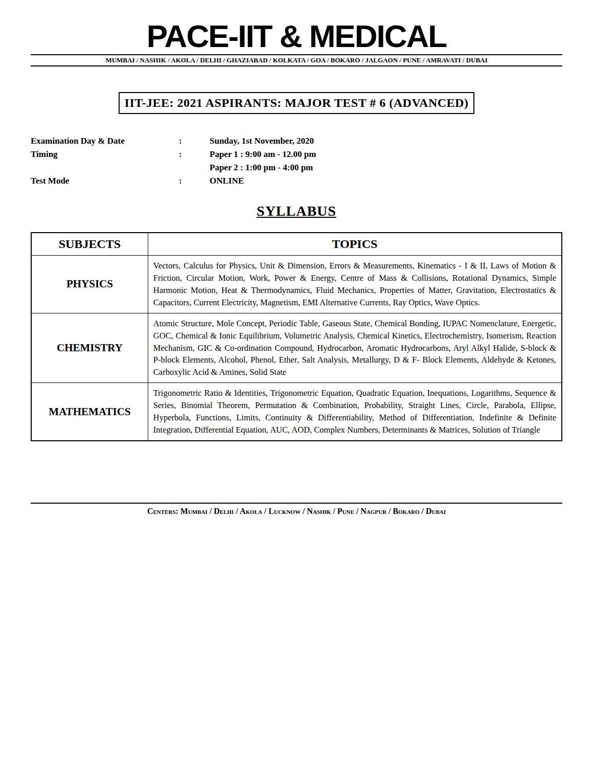PACE-IIT & MEDICAL
MUMBAI / NASHIK / AKOLA / DELHI / GHAZIABAD / KOLKATA / GOA / BOKARO / JALGAON / PUNE / AMRAVATI / DUBAI
IIT-JEE: 2021 ASPIRANTS: MAJOR TEST # 6 (ADVANCED)
| Examination Day & Date | : | Sunday, 1st November, 2020 |
| Timing | : | Paper 1 : 9:00 am - 12.00 pm |
| | | Paper 2 : 1:00 pm - 4:00 pm |
| Test Mode | : | ONLINE |
SYLLABUS
| SUBJECTS | TOPICS |
| --- | --- |
| PHYSICS | Vectors, Calculus for Physics, Unit & Dimension, Errors & Measurements, Kinematics - I & II, Laws of Motion & Friction, Circular Motion, Work, Power & Energy, Centre of Mass & Collisions, Rotational Dynamics, Simple Harmonic Motion, Heat & Thermodynamics, Fluid Mechanics, Properties of Matter, Gravitation, Electrostatics & Capacitors, Current Electricity, Magnetism, EMI Alternative Currents, Ray Optics, Wave Optics. |
| CHEMISTRY | Atomic Structure, Mole Concept, Periodic Table, Gaseous State, Chemical Bonding, IUPAC Nomenclature, Energetic, GOC, Chemical & Ionic Equilibrium, Volumetric Analysis, Chemical Kinetics, Electrochemistry, Isomerism, Reaction Mechanism, GIC & Co-ordination Compound, Hydrocarbon, Aromatic Hydrocarbons, Aryl Alkyl Halide, S-block & P-block Elements, Alcohol, Phenol, Ether, Salt Analysis, Metallurgy, D & F- Block Elements, Aldehyde & Ketones, Carboxylic Acid & Amines, Solid State |
| MATHEMATICS | Trigonometric Ratio & Identities, Trigonometric Equation, Quadratic Equation, Inequations, Logarithms, Sequence & Series, Binomial Theorem, Permutation & Combination, Probability, Straight Lines, Circle, Parabola, Ellipse, Hyperbola, Functions, Limits, Continuity & Differentiability, Method of Differentiation, Indefinite & Definite Integration, Differential Equation, AUC, AOD, Complex Numbers, Determinants & Matrices, Solution of Triangle |
Centers: Mumbai / Delhi / Akola / Lucknow / Nashik / Pune / Nagpur / Bokaro / Dubai